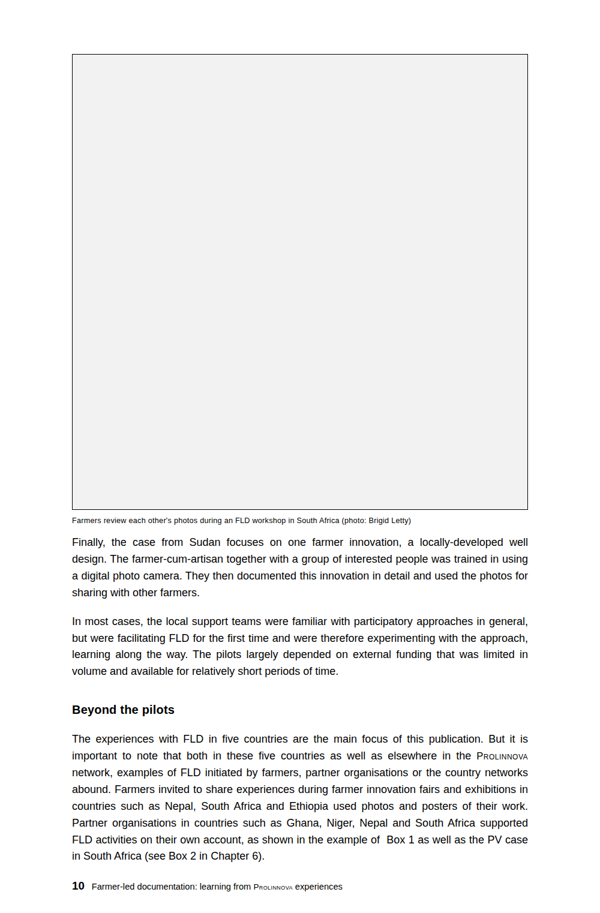Farmers review each other's photos during an FLD workshop in South Africa (photo: Brigid Letty)
Finally, the case from Sudan focuses on one farmer innovation, a locally-developed well design. The farmer-cum-artisan together with a group of interested people was trained in using a digital photo camera. They then documented this innovation in detail and used the photos for sharing with other farmers.
In most cases, the local support teams were familiar with participatory approaches in general, but were facilitating FLD for the first time and were therefore experimenting with the approach, learning along the way. The pilots largely depended on external funding that was limited in volume and available for relatively short periods of time.
Beyond the pilots
The experiences with FLD in five countries are the main focus of this publication. But it is important to note that both in these five countries as well as elsewhere in the Prolinnova network, examples of FLD initiated by farmers, partner organisations or the country networks abound. Farmers invited to share experiences during farmer innovation fairs and exhibitions in countries such as Nepal, South Africa and Ethiopia used photos and posters of their work. Partner organisations in countries such as Ghana, Niger, Nepal and South Africa supported FLD activities on their own account, as shown in the example of Box 1 as well as the PV case in South Africa (see Box 2 in Chapter 6).
10 Farmer-led documentation: learning from Prolinnova experiences